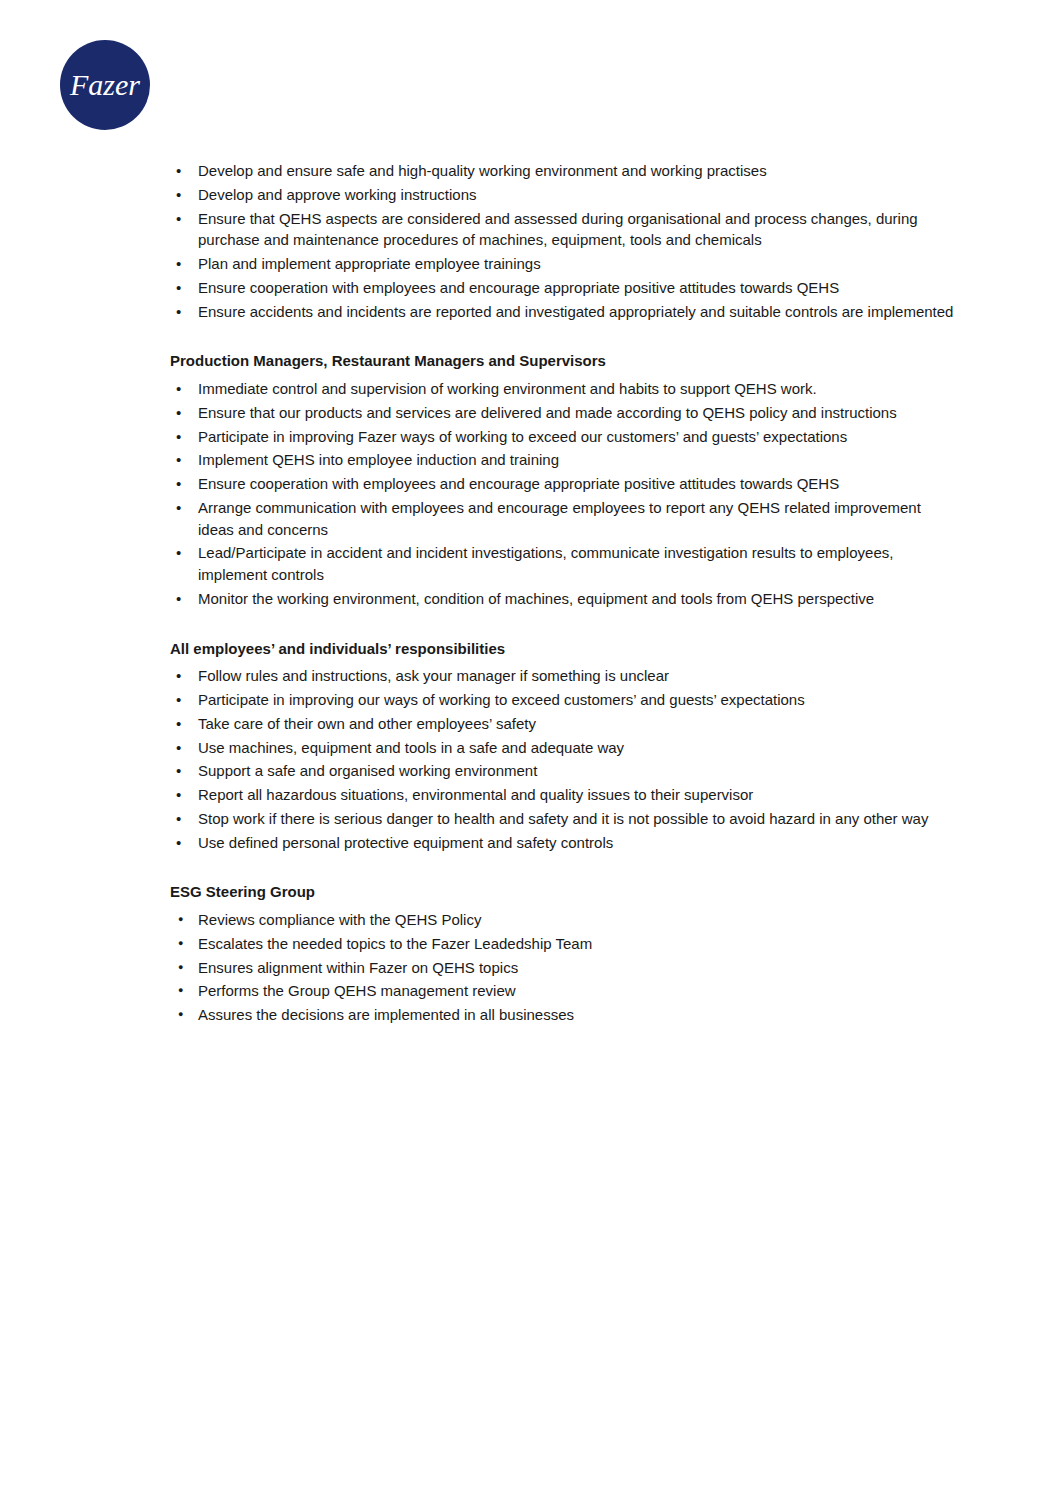Fazer
Develop and ensure safe and high-quality working environment and working practises
Develop and approve working instructions
Ensure that QEHS aspects are considered and assessed during organisational and process changes, during purchase and maintenance procedures of machines, equipment, tools and chemicals
Plan and implement appropriate employee trainings
Ensure cooperation with employees and encourage appropriate positive attitudes towards QEHS
Ensure accidents and incidents are reported and investigated appropriately and suitable controls are implemented
Production Managers, Restaurant Managers and Supervisors
Immediate control and supervision of working environment and habits to support QEHS work.
Ensure that our products and services are delivered and made according to QEHS policy and instructions
Participate in improving Fazer ways of working to exceed our customers’ and guests’ expectations
Implement QEHS into employee induction and training
Ensure cooperation with employees and encourage appropriate positive attitudes towards QEHS
Arrange communication with employees and encourage employees to report any QEHS related improvement ideas and concerns
Lead/Participate in accident and incident investigations, communicate investigation results to employees, implement controls
Monitor the working environment, condition of machines, equipment and tools from QEHS perspective
All employees’ and individuals’ responsibilities
Follow rules and instructions, ask your manager if something is unclear
Participate in improving our ways of working to exceed customers’ and guests’ expectations
Take care of their own and other employees’ safety
Use machines, equipment and tools in a safe and adequate way
Support a safe and organised working environment
Report all hazardous situations, environmental and quality issues to their supervisor
Stop work if there is serious danger to health and safety and it is not possible to avoid hazard in any other way
Use defined personal protective equipment and safety controls
ESG Steering Group
Reviews compliance with the QEHS Policy
Escalates the needed topics to the Fazer Leadedship Team
Ensures alignment within Fazer on QEHS topics
Performs the Group QEHS management review
Assures the decisions are implemented in all businesses